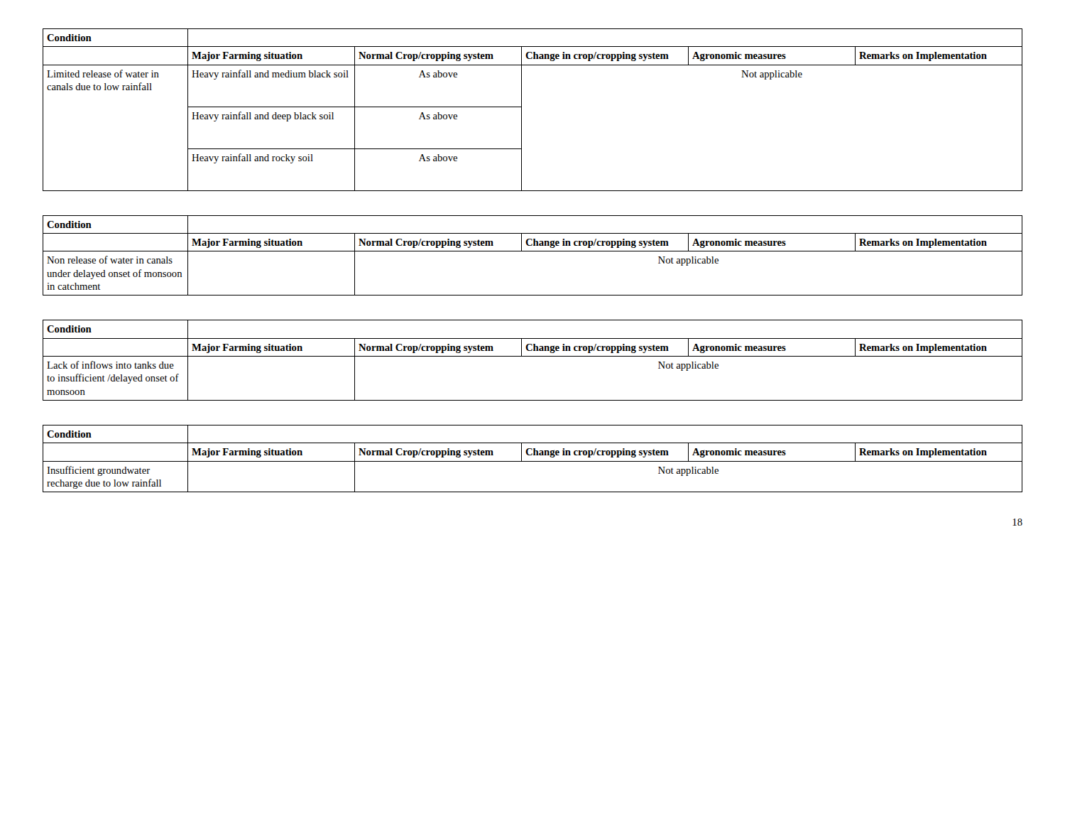| Condition | |
| | Major Farming situation | Normal Crop/cropping system | Change in crop/cropping system | Agronomic measures | Remarks on Implementation |
| Limited release of water in canals due to low rainfall | Heavy rainfall and medium black soil | As above | Not applicable |
| Heavy rainfall and deep black soil | As above |
| Heavy rainfall and rocky soil | As above |
| Condition | |
| | Major Farming situation | Normal Crop/cropping system | Change in crop/cropping system | Agronomic measures | Remarks on Implementation |
| Non release of water in canals under delayed onset of monsoon in catchment | | Not applicable |
| Condition | |
| | Major Farming situation | Normal Crop/cropping system | Change in crop/cropping system | Agronomic measures | Remarks on Implementation |
| Lack of inflows into tanks due to insufficient /delayed onset of monsoon | | Not applicable |
| Condition | |
| | Major Farming situation | Normal Crop/cropping system | Change in crop/cropping system | Agronomic measures | Remarks on Implementation |
| Insufficient groundwater recharge due to low rainfall | | Not applicable |
18